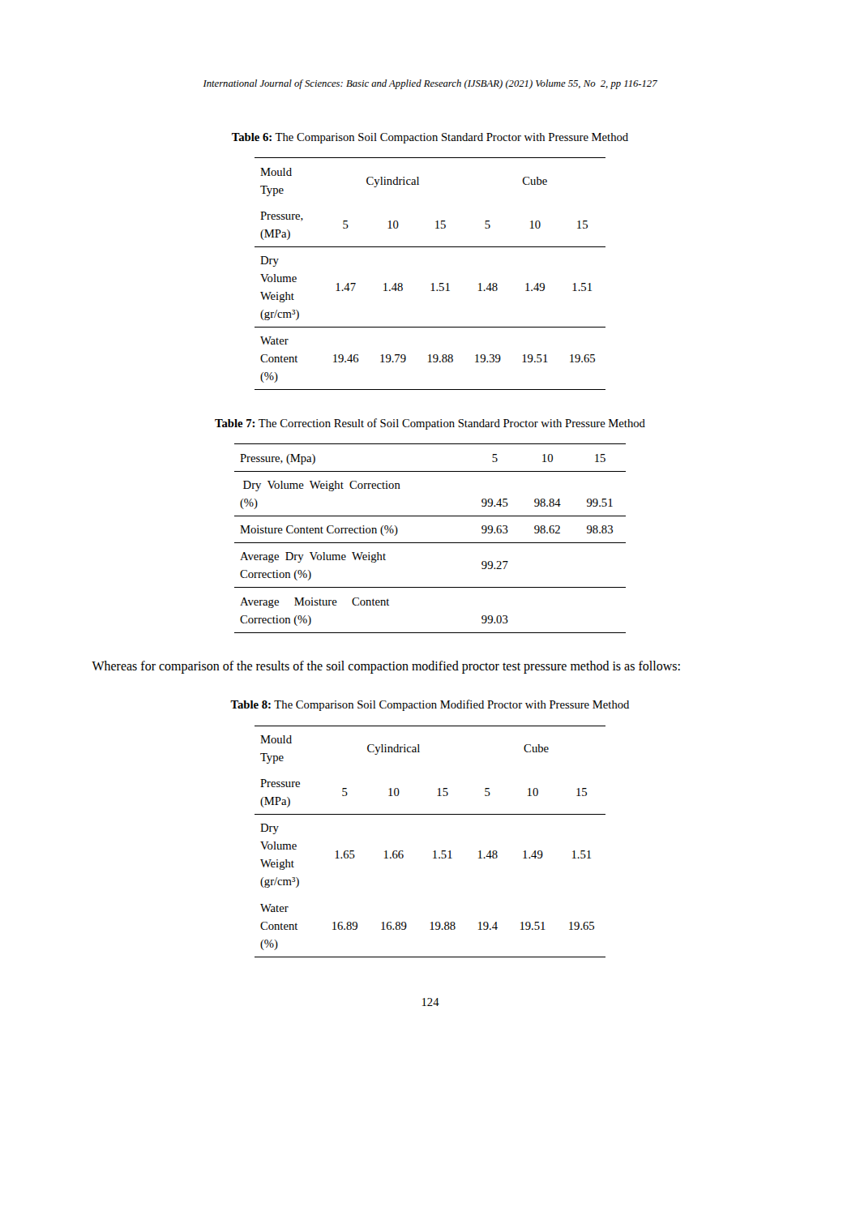International Journal of Sciences: Basic and Applied Research (IJSBAR) (2021) Volume 55, No 2, pp 116-127
Table 6: The Comparison Soil Compaction Standard Proctor with Pressure Method
| Mould Type | Cylindrical | Cube |
| Pressure, (MPa) | 5 | 10 | 15 | 5 | 10 | 15 |
| Dry Volume Weight (gr/cm³) | 1.47 | 1.48 | 1.51 | 1.48 | 1.49 | 1.51 |
| Water Content (%) | 19.46 | 19.79 | 19.88 | 19.39 | 19.51 | 19.65 |
Table 7: The Correction Result of Soil Compation Standard Proctor with Pressure Method
| Pressure, (Mpa) | 5 | 10 | 15 |
| Dry Volume Weight Correction (%) | 99.45 | 98.84 | 99.51 |
| Moisture Content Correction (%) | 99.63 | 98.62 | 98.83 |
| Average Dry Volume Weight Correction (%) | 99.27 | | |
| Average Moisture Content Correction (%) | 99.03 | | |
Whereas for comparison of the results of the soil compaction modified proctor test pressure method is as follows:
Table 8: The Comparison Soil Compaction Modified Proctor with Pressure Method
| Mould Type | Cylindrical | Cube |
| Pressure (MPa) | 5 | 10 | 15 | 5 | 10 | 15 |
| Dry Volume Weight (gr/cm³) | 1.65 | 1.66 | 1.51 | 1.48 | 1.49 | 1.51 |
| Water Content (%) | 16.89 | 16.89 | 19.88 | 19.4 | 19.51 | 19.65 |
124